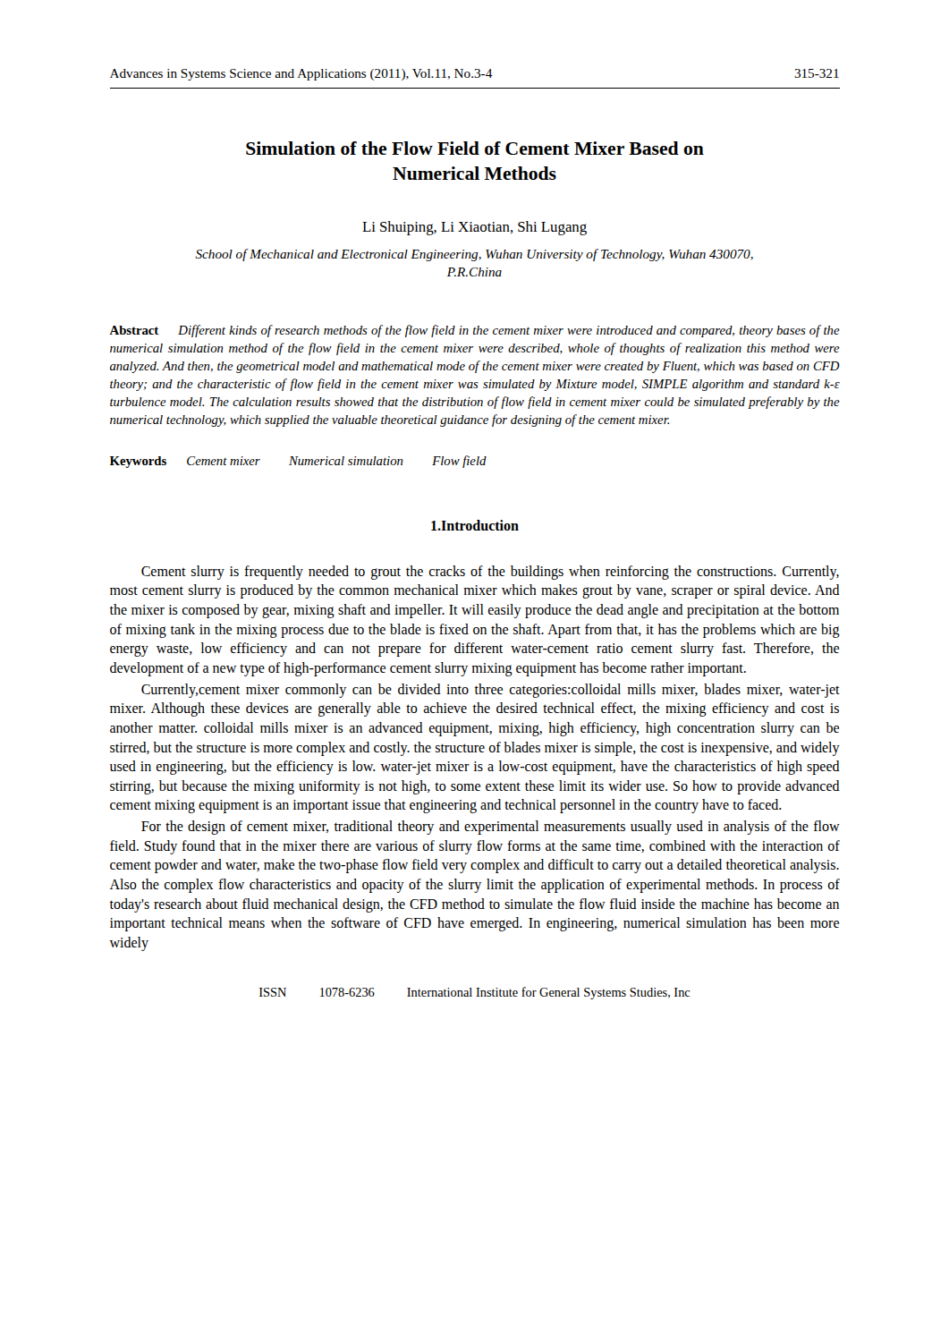Advances in Systems Science and Applications (2011), Vol.11, No.3-4 315-321
Simulation of the Flow Field of Cement Mixer Based on
Numerical Methods
Li Shuiping, Li Xiaotian, Shi Lugang
School of Mechanical and Electronical Engineering, Wuhan University of Technology, Wuhan 430070,
P.R.China
Abstract Different kinds of research methods of the flow field in the cement mixer were introduced and compared, theory bases of the numerical simulation method of the flow field in the cement mixer were described, whole of thoughts of realization this method were analyzed. And then, the geometrical model and mathematical mode of the cement mixer were created by Fluent, which was based on CFD theory; and the characteristic of flow field in the cement mixer was simulated by Mixture model, SIMPLE algorithm and standard k-ε turbulence model. The calculation results showed that the distribution of flow field in cement mixer could be simulated preferably by the numerical technology, which supplied the valuable theoretical guidance for designing of the cement mixer.
Keywords Cement mixer Numerical simulation Flow field
1.Introduction
Cement slurry is frequently needed to grout the cracks of the buildings when reinforcing the constructions. Currently, most cement slurry is produced by the common mechanical mixer which makes grout by vane, scraper or spiral device. And the mixer is composed by gear, mixing shaft and impeller. It will easily produce the dead angle and precipitation at the bottom of mixing tank in the mixing process due to the blade is fixed on the shaft. Apart from that, it has the problems which are big energy waste, low efficiency and can not prepare for different water-cement ratio cement slurry fast. Therefore, the development of a new type of high-performance cement slurry mixing equipment has become rather important.
Currently,cement mixer commonly can be divided into three categories:colloidal mills mixer, blades mixer, water-jet mixer. Although these devices are generally able to achieve the desired technical effect, the mixing efficiency and cost is another matter. colloidal mills mixer is an advanced equipment, mixing, high efficiency, high concentration slurry can be stirred, but the structure is more complex and costly. the structure of blades mixer is simple, the cost is inexpensive, and widely used in engineering, but the efficiency is low. water-jet mixer is a low-cost equipment, have the characteristics of high speed stirring, but because the mixing uniformity is not high, to some extent these limit its wider use. So how to provide advanced cement mixing equipment is an important issue that engineering and technical personnel in the country have to faced.
For the design of cement mixer, traditional theory and experimental measurements usually used in analysis of the flow field. Study found that in the mixer there are various of slurry flow forms at the same time, combined with the interaction of cement powder and water, make the two-phase flow field very complex and difficult to carry out a detailed theoretical analysis. Also the complex flow characteristics and opacity of the slurry limit the application of experimental methods. In process of today's research about fluid mechanical design, the CFD method to simulate the flow fluid inside the machine has become an important technical means when the software of CFD have emerged. In engineering, numerical simulation has been more widely
ISSN 1078-6236 International Institute for General Systems Studies, Inc